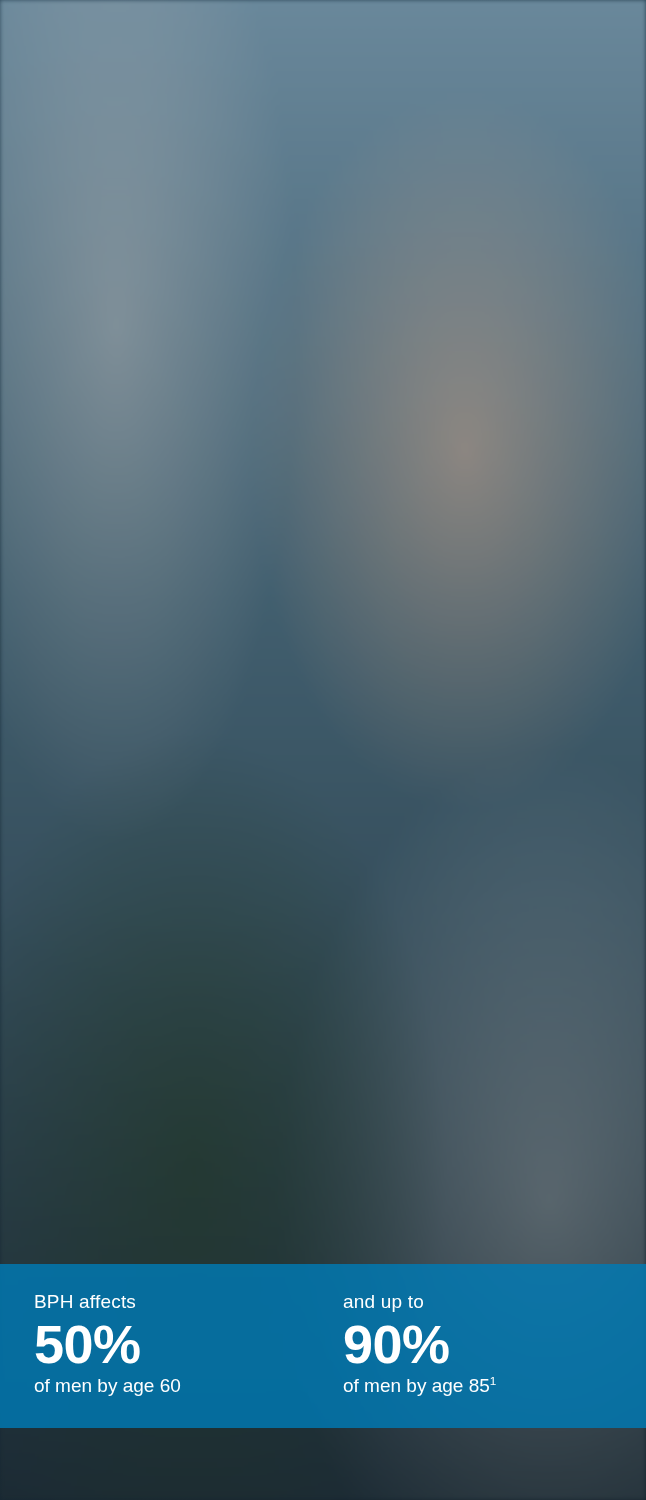BPH affects
50%
of men by age 60
and up to
90%
of men by age 851